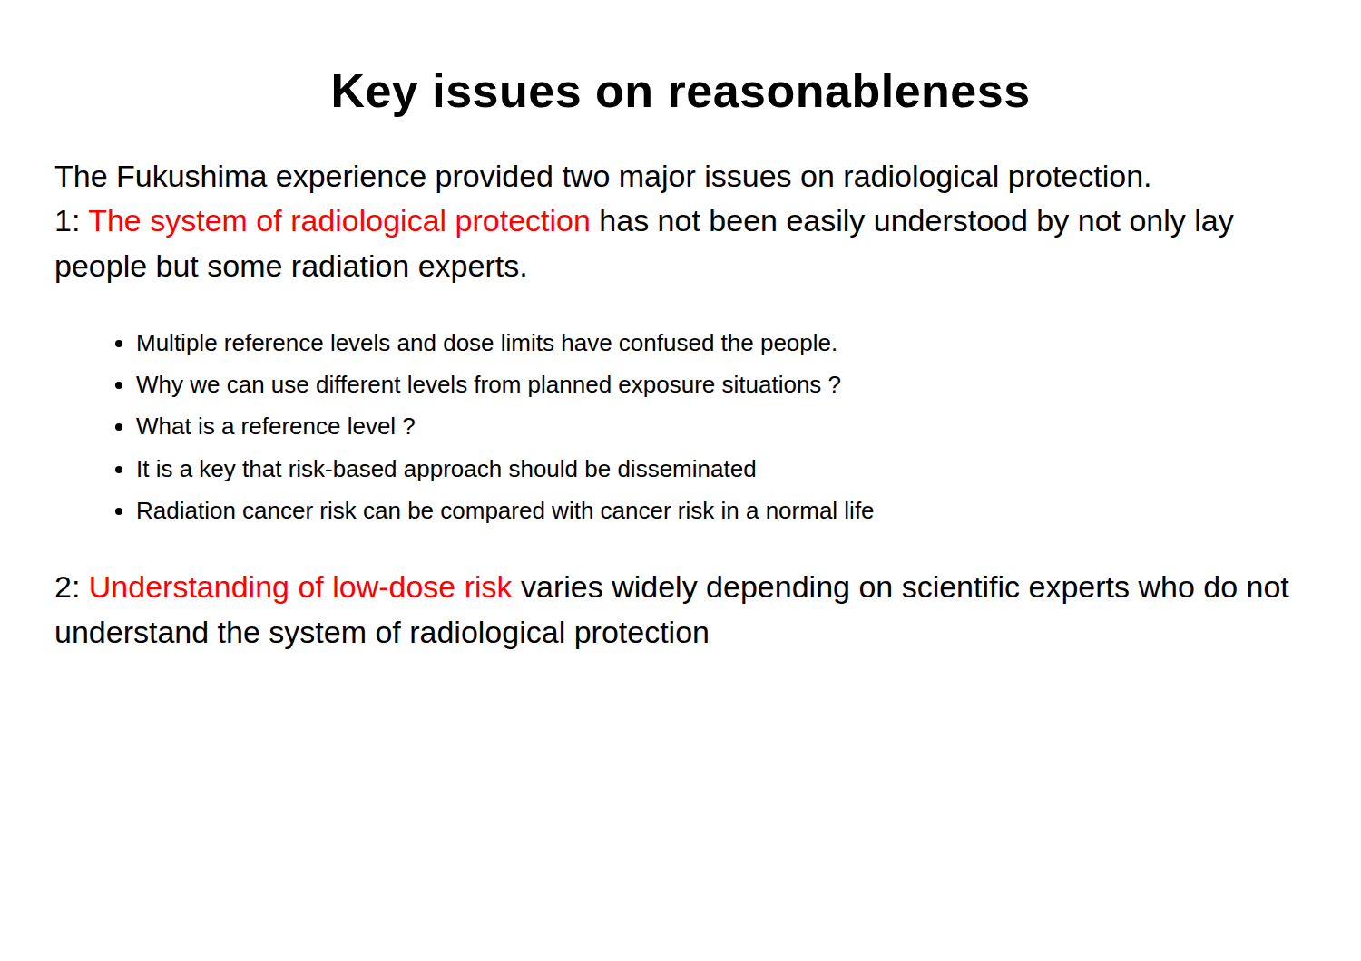Key issues on reasonableness
The Fukushima experience provided two major issues on radiological protection.
1: The system of radiological protection has not been easily understood by not only lay people but some radiation experts.
Multiple reference levels and dose limits have confused the people.
Why we can use different levels from planned exposure situations ?
What is a reference level ?
It is a key that risk-based approach should be disseminated
Radiation cancer risk can be compared with cancer risk in a normal life
2: Understanding of low-dose risk varies widely depending on scientific experts who do not understand the system of radiological protection